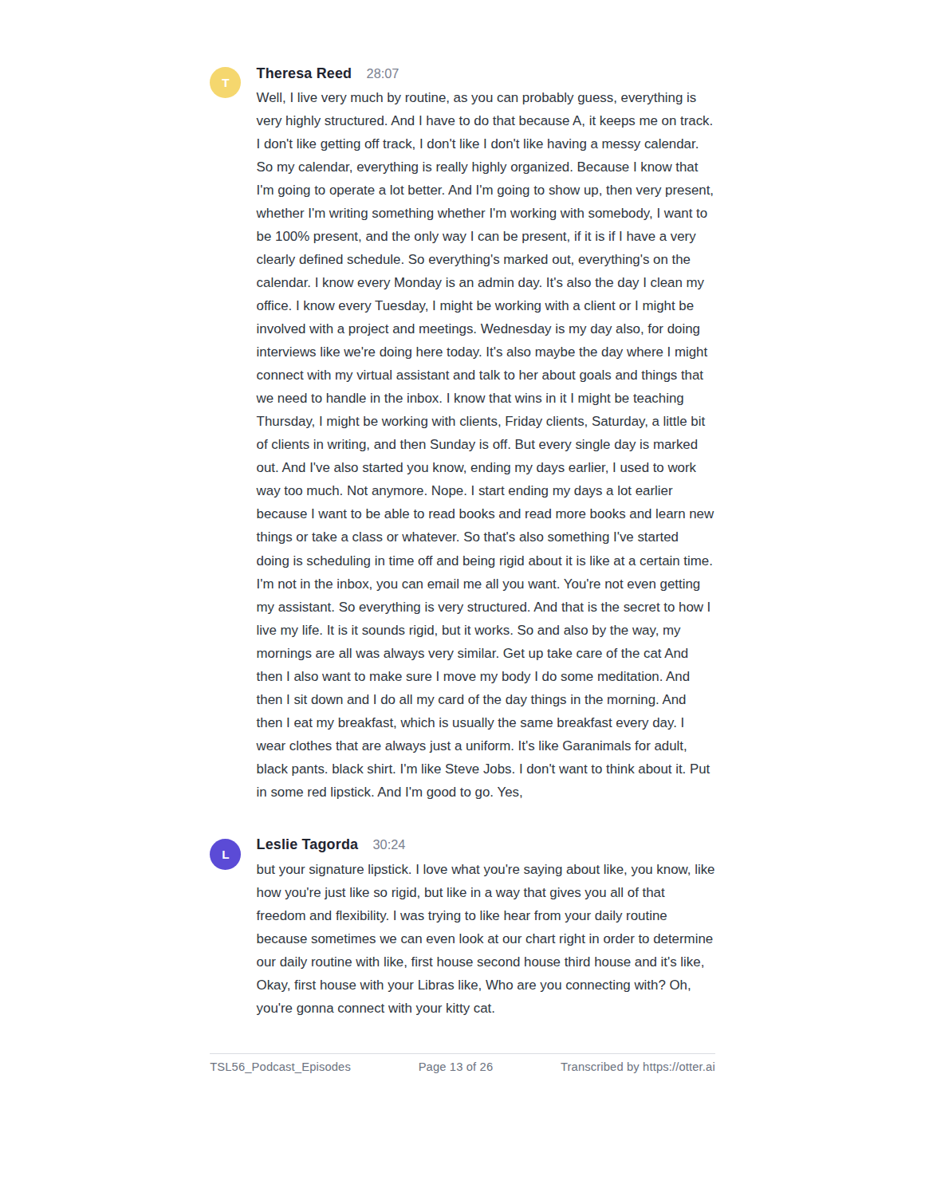T
Theresa Reed 28:07
Well, I live very much by routine, as you can probably guess, everything is very highly structured. And I have to do that because A, it keeps me on track. I don't like getting off track, I don't like I don't like having a messy calendar. So my calendar, everything is really highly organized. Because I know that I'm going to operate a lot better. And I'm going to show up, then very present, whether I'm writing something whether I'm working with somebody, I want to be 100% present, and the only way I can be present, if it is if I have a very clearly defined schedule. So everything's marked out, everything's on the calendar. I know every Monday is an admin day. It's also the day I clean my office. I know every Tuesday, I might be working with a client or I might be involved with a project and meetings. Wednesday is my day also, for doing interviews like we're doing here today. It's also maybe the day where I might connect with my virtual assistant and talk to her about goals and things that we need to handle in the inbox. I know that wins in it I might be teaching Thursday, I might be working with clients, Friday clients, Saturday, a little bit of clients in writing, and then Sunday is off. But every single day is marked out. And I've also started you know, ending my days earlier, I used to work way too much. Not anymore. Nope. I start ending my days a lot earlier because I want to be able to read books and read more books and learn new things or take a class or whatever. So that's also something I've started doing is scheduling in time off and being rigid about it is like at a certain time. I'm not in the inbox, you can email me all you want. You're not even getting my assistant. So everything is very structured. And that is the secret to how I live my life. It is it sounds rigid, but it works. So and also by the way, my mornings are all was always very similar. Get up take care of the cat And then I also want to make sure I move my body I do some meditation. And then I sit down and I do all my card of the day things in the morning. And then I eat my breakfast, which is usually the same breakfast every day. I wear clothes that are always just a uniform. It's like Garanimals for adult, black pants. black shirt. I'm like Steve Jobs. I don't want to think about it. Put in some red lipstick. And I'm good to go. Yes,
L
Leslie Tagorda 30:24
but your signature lipstick. I love what you're saying about like, you know, like how you're just like so rigid, but like in a way that gives you all of that freedom and flexibility. I was trying to like hear from your daily routine because sometimes we can even look at our chart right in order to determine our daily routine with like, first house second house third house and it's like, Okay, first house with your Libras like, Who are you connecting with? Oh, you're gonna connect with your kitty cat.
TSL56_Podcast_Episodes Page 13 of 26 Transcribed by https://otter.ai